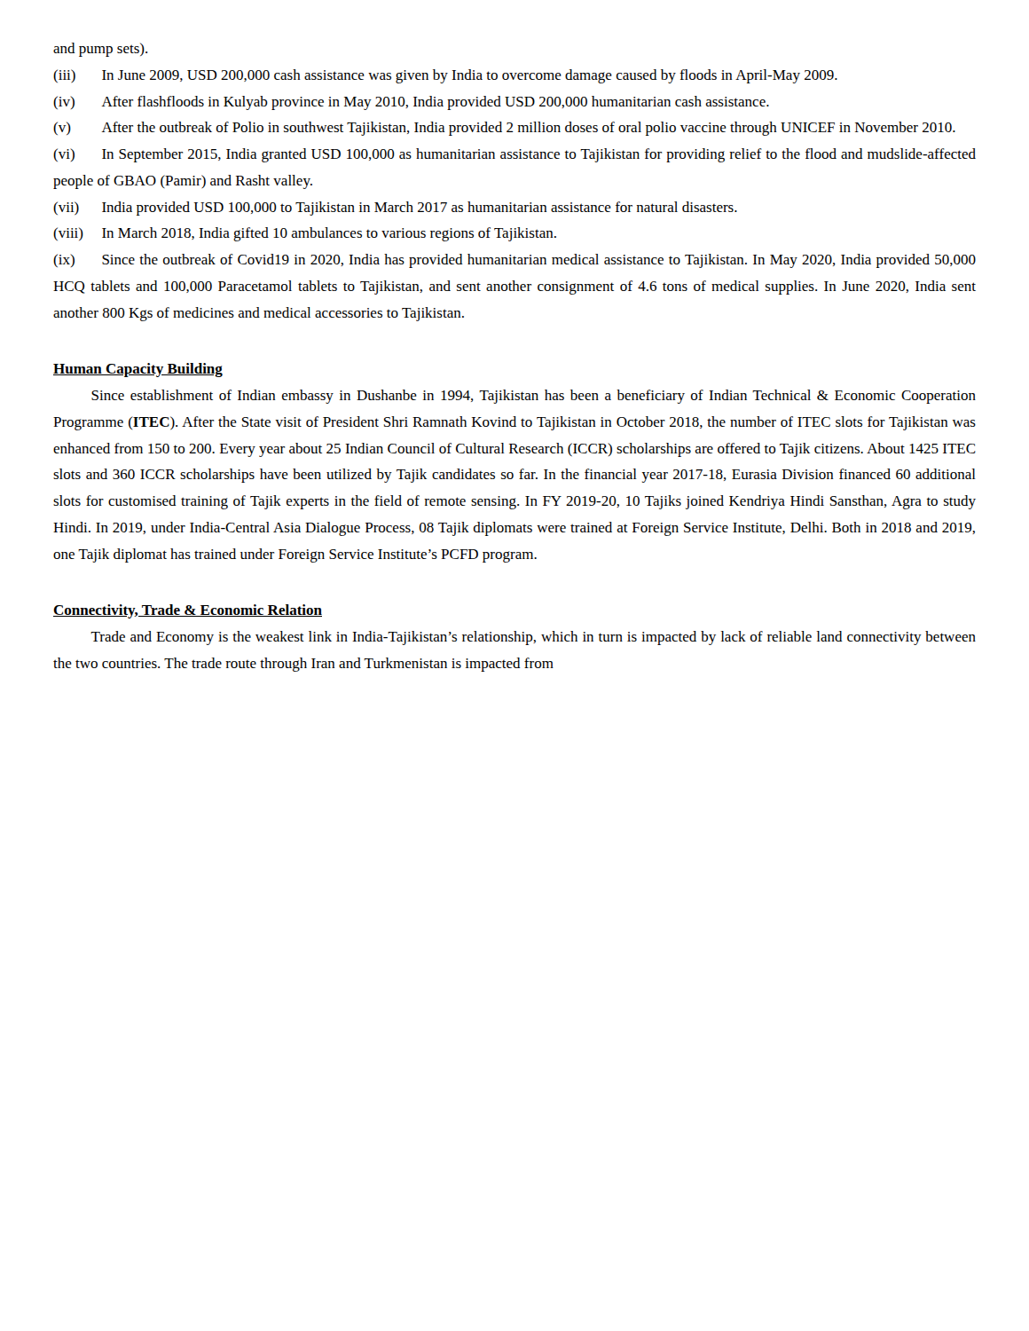and pump sets).
(iii) In June 2009, USD 200,000 cash assistance was given by India to overcome damage caused by floods in April-May 2009.
(iv) After flashfloods in Kulyab province in May 2010, India provided USD 200,000 humanitarian cash assistance.
(v) After the outbreak of Polio in southwest Tajikistan, India provided 2 million doses of oral polio vaccine through UNICEF in November 2010.
(vi) In September 2015, India granted USD 100,000 as humanitarian assistance to Tajikistan for providing relief to the flood and mudslide-affected people of GBAO (Pamir) and Rasht valley.
(vii) India provided USD 100,000 to Tajikistan in March 2017 as humanitarian assistance for natural disasters.
(viii) In March 2018, India gifted 10 ambulances to various regions of Tajikistan.
(ix) Since the outbreak of Covid19 in 2020, India has provided humanitarian medical assistance to Tajikistan. In May 2020, India provided 50,000 HCQ tablets and 100,000 Paracetamol tablets to Tajikistan, and sent another consignment of 4.6 tons of medical supplies. In June 2020, India sent another 800 Kgs of medicines and medical accessories to Tajikistan.
Human Capacity Building
Since establishment of Indian embassy in Dushanbe in 1994, Tajikistan has been a beneficiary of Indian Technical & Economic Cooperation Programme (ITEC). After the State visit of President Shri Ramnath Kovind to Tajikistan in October 2018, the number of ITEC slots for Tajikistan was enhanced from 150 to 200. Every year about 25 Indian Council of Cultural Research (ICCR) scholarships are offered to Tajik citizens. About 1425 ITEC slots and 360 ICCR scholarships have been utilized by Tajik candidates so far. In the financial year 2017-18, Eurasia Division financed 60 additional slots for customised training of Tajik experts in the field of remote sensing. In FY 2019-20, 10 Tajiks joined Kendriya Hindi Sansthan, Agra to study Hindi. In 2019, under India-Central Asia Dialogue Process, 08 Tajik diplomats were trained at Foreign Service Institute, Delhi. Both in 2018 and 2019, one Tajik diplomat has trained under Foreign Service Institute’s PCFD program.
Connectivity, Trade & Economic Relation
Trade and Economy is the weakest link in India-Tajikistan’s relationship, which in turn is impacted by lack of reliable land connectivity between the two countries. The trade route through Iran and Turkmenistan is impacted from